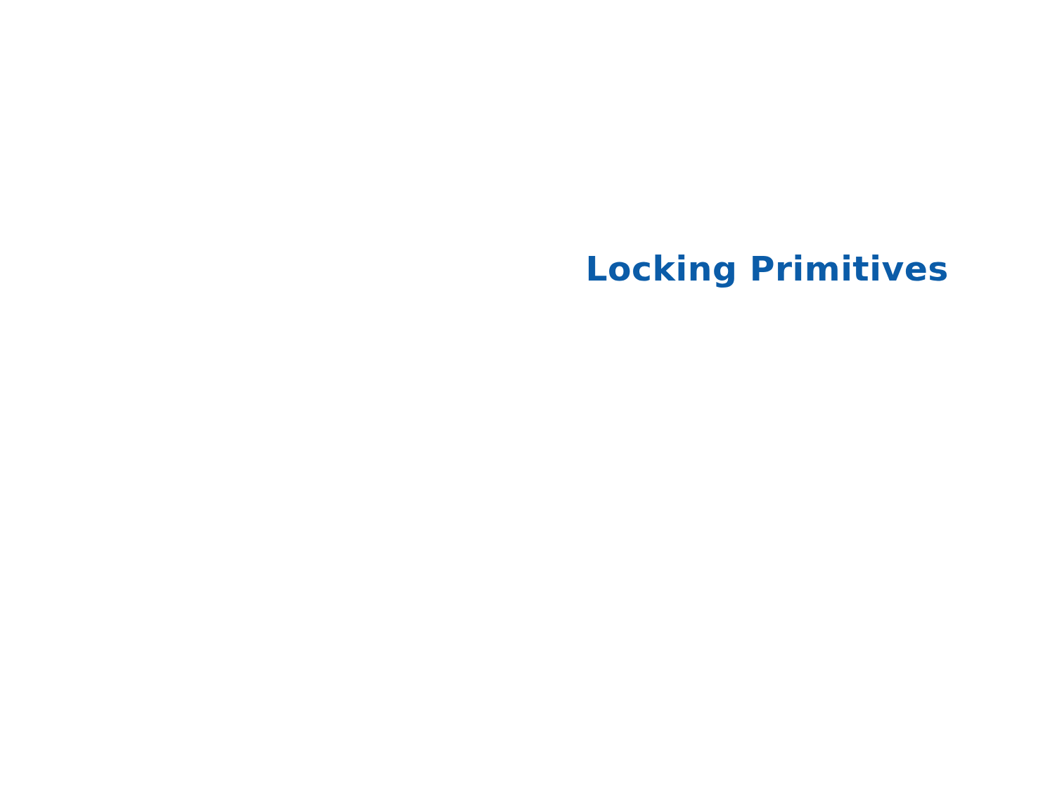Locking Primitives